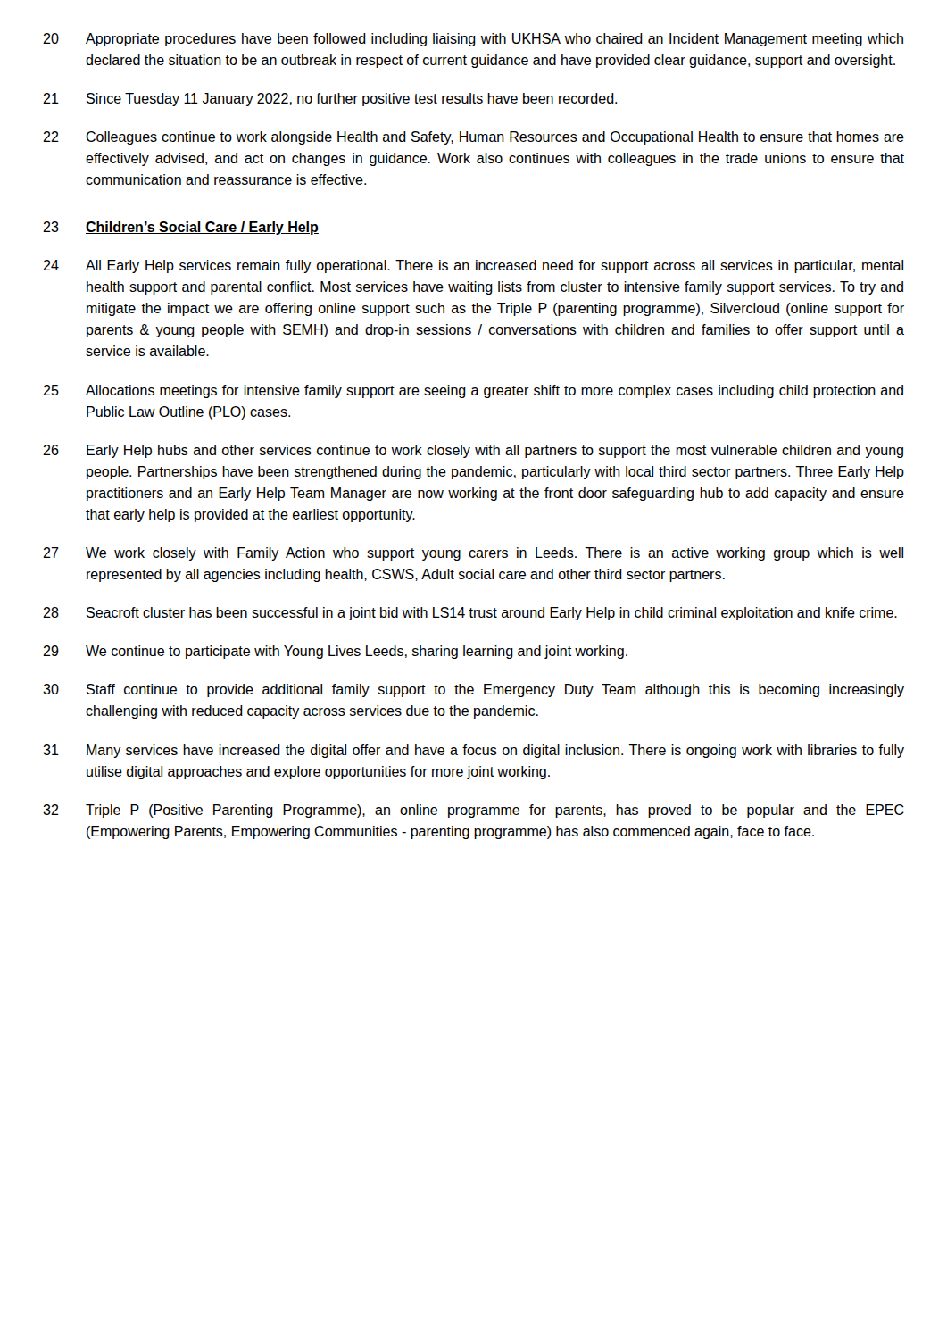Appropriate procedures have been followed including liaising with UKHSA who chaired an Incident Management meeting which declared the situation to be an outbreak in respect of current guidance and have provided clear guidance, support and oversight.
Since Tuesday 11 January 2022, no further positive test results have been recorded.
Colleagues continue to work alongside Health and Safety, Human Resources and Occupational Health to ensure that homes are effectively advised, and act on changes in guidance. Work also continues with colleagues in the trade unions to ensure that communication and reassurance is effective.
Children’s Social Care / Early Help
All Early Help services remain fully operational. There is an increased need for support across all services in particular, mental health support and parental conflict. Most services have waiting lists from cluster to intensive family support services. To try and mitigate the impact we are offering online support such as the Triple P (parenting programme), Silvercloud (online support for parents & young people with SEMH) and drop-in sessions / conversations with children and families to offer support until a service is available.
Allocations meetings for intensive family support are seeing a greater shift to more complex cases including child protection and Public Law Outline (PLO) cases.
Early Help hubs and other services continue to work closely with all partners to support the most vulnerable children and young people. Partnerships have been strengthened during the pandemic, particularly with local third sector partners. Three Early Help practitioners and an Early Help Team Manager are now working at the front door safeguarding hub to add capacity and ensure that early help is provided at the earliest opportunity.
We work closely with Family Action who support young carers in Leeds. There is an active working group which is well represented by all agencies including health, CSWS, Adult social care and other third sector partners.
Seacroft cluster has been successful in a joint bid with LS14 trust around Early Help in child criminal exploitation and knife crime.
We continue to participate with Young Lives Leeds, sharing learning and joint working.
Staff continue to provide additional family support to the Emergency Duty Team although this is becoming increasingly challenging with reduced capacity across services due to the pandemic.
Many services have increased the digital offer and have a focus on digital inclusion. There is ongoing work with libraries to fully utilise digital approaches and explore opportunities for more joint working.
Triple P (Positive Parenting Programme), an online programme for parents, has proved to be popular and the EPEC (Empowering Parents, Empowering Communities - parenting programme) has also commenced again, face to face.